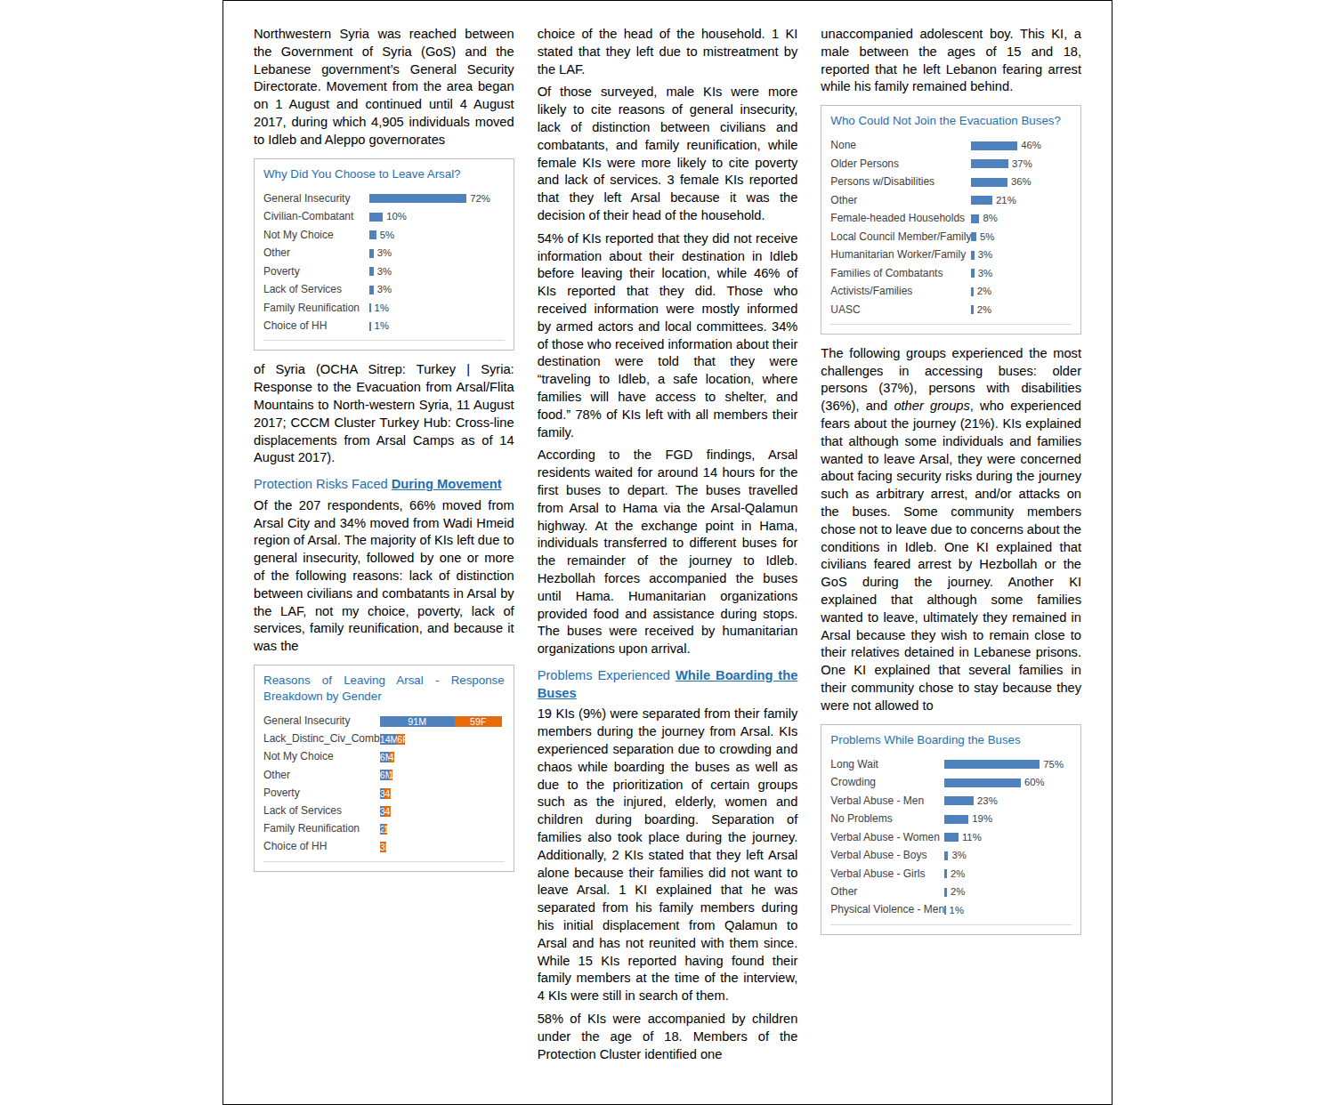Northwestern Syria was reached between the Government of Syria (GoS) and the Lebanese government’s General Security Directorate. Movement from the area began on 1 August and continued until 4 August 2017, during which 4,905 individuals moved to Idleb and Aleppo governorates
Why Did You Choose to Leave Arsal?
| General Insecurity | 72% |
| Civilian-Combatant | 10% |
| Not My Choice | 5% |
| Other | 3% |
| Poverty | 3% |
| Lack of Services | 3% |
| Family Reunification | 1% |
| Choice of HH | 1% |
of Syria (OCHA Sitrep: Turkey | Syria: Response to the Evacuation from Arsal/Flita Mountains to North-western Syria, 11 August 2017; CCCM Cluster Turkey Hub: Cross-line displacements from Arsal Camps as of 14 August 2017).
Protection Risks Faced During Movement
Of the 207 respondents, 66% moved from Arsal City and 34% moved from Wadi Hmeid region of Arsal. The majority of KIs left due to general insecurity, followed by one or more of the following reasons: lack of distinction between civilians and combatants in Arsal by the LAF, not my choice, poverty, lack of services, family reunification, and because it was the
Reasons of Leaving Arsal - Response Breakdown by Gender
| General Insecurity | 91M 59F |
| Lack_Distinc_Civ_Comb | 14M 6F |
| Not My Choice | 6M 4F |
| Other | 6M 1F |
| Poverty | 3M 4F |
| Lack of Services | 3M 4F |
| Family Reunification | 2M 1F |
| Choice of HH | 3F |
choice of the head of the household. 1 KI stated that they left due to mistreatment by the LAF.
Of those surveyed, male KIs were more likely to cite reasons of general insecurity, lack of distinction between civilians and combatants, and family reunification, while female KIs were more likely to cite poverty and lack of services. 3 female KIs reported that they left Arsal because it was the decision of their head of the household.
54% of KIs reported that they did not receive information about their destination in Idleb before leaving their location, while 46% of KIs reported that they did. Those who received information were mostly informed by armed actors and local committees. 34% of those who received information about their destination were told that they were “traveling to Idleb, a safe location, where families will have access to shelter, and food.” 78% of KIs left with all members their family.
According to the FGD findings, Arsal residents waited for around 14 hours for the first buses to depart. The buses travelled from Arsal to Hama via the Arsal-Qalamun highway. At the exchange point in Hama, individuals transferred to different buses for the remainder of the journey to Idleb. Hezbollah forces accompanied the buses until Hama. Humanitarian organizations provided food and assistance during stops. The buses were received by humanitarian organizations upon arrival.
Problems Experienced While Boarding the Buses
19 KIs (9%) were separated from their family members during the journey from Arsal. KIs experienced separation due to crowding and chaos while boarding the buses as well as due to the prioritization of certain groups such as the injured, elderly, women and children during boarding. Separation of families also took place during the journey. Additionally, 2 KIs stated that they left Arsal alone because their families did not want to leave Arsal. 1 KI explained that he was separated from his family members during his initial displacement from Qalamun to Arsal and has not reunited with them since. While 15 KIs reported having found their family members at the time of the interview, 4 KIs were still in search of them.
58% of KIs were accompanied by children under the age of 18. Members of the Protection Cluster identified one
unaccompanied adolescent boy. This KI, a male between the ages of 15 and 18, reported that he left Lebanon fearing arrest while his family remained behind.
Who Could Not Join the Evacuation Buses?
| None | 46% |
| Older Persons | 37% |
| Persons w/Disabilities | 36% |
| Other | 21% |
| Female-headed Households | 8% |
| Local Council Member/Family | 5% |
| Humanitarian Worker/Family | 3% |
| Families of Combatants | 3% |
| Activists/Families | 2% |
| UASC | 2% |
The following groups experienced the most challenges in accessing buses: older persons (37%), persons with disabilities (36%), and other groups, who experienced fears about the journey (21%). KIs explained that although some individuals and families wanted to leave Arsal, they were concerned about facing security risks during the journey such as arbitrary arrest, and/or attacks on the buses. Some community members chose not to leave due to concerns about the conditions in Idleb. One KI explained that civilians feared arrest by Hezbollah or the GoS during the journey. Another KI explained that although some families wanted to leave, ultimately they remained in Arsal because they wish to remain close to their relatives detained in Lebanese prisons. One KI explained that several families in their community chose to stay because they were not allowed to
Problems While Boarding the Buses
| Long Wait | 75% |
| Crowding | 60% |
| Verbal Abuse - Men | 23% |
| No Problems | 19% |
| Verbal Abuse - Women | 11% |
| Verbal Abuse - Boys | 3% |
| Verbal Abuse - Girls | 2% |
| Other | 2% |
| Physical Violence - Men | 1% |